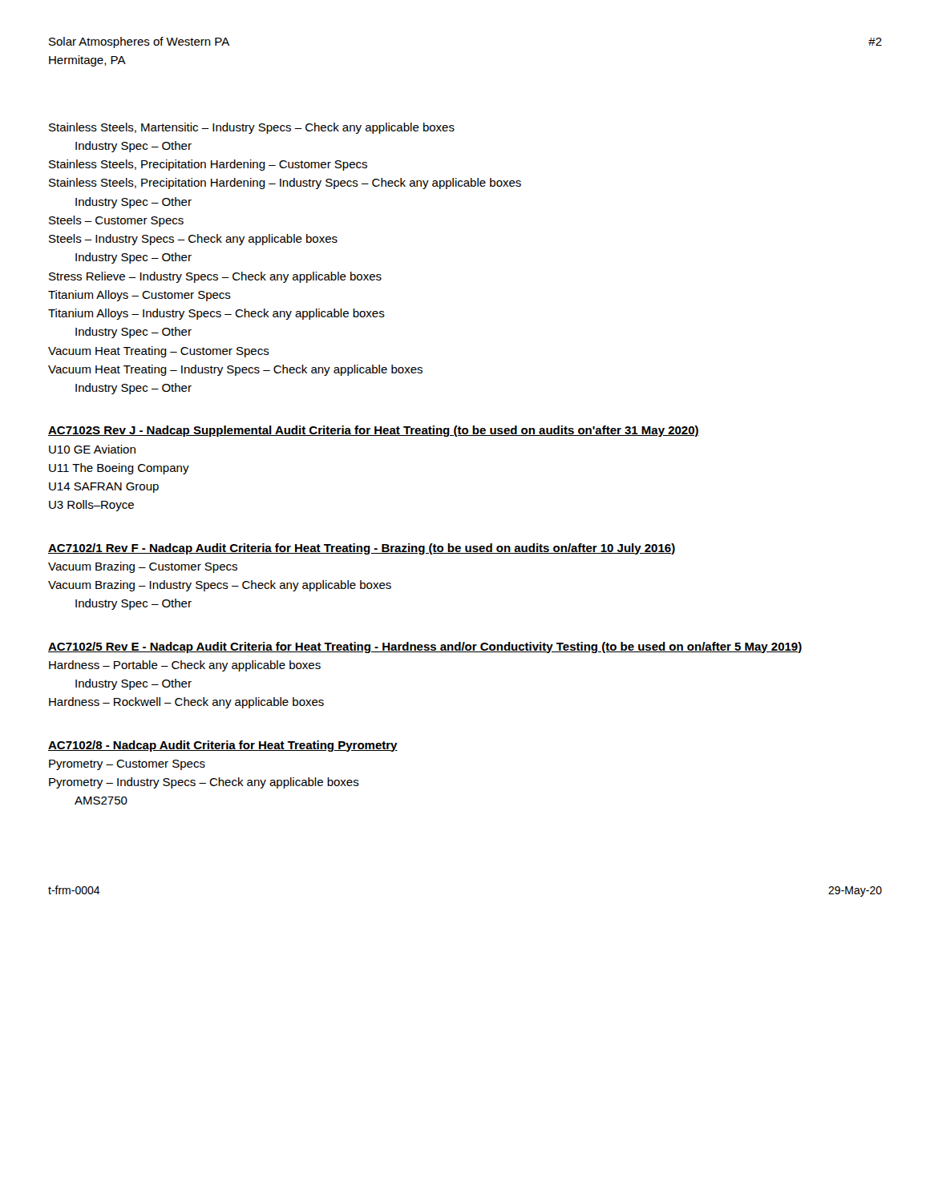Solar Atmospheres of Western PA
Hermitage, PA
#2
Stainless Steels, Martensitic – Industry Specs – Check any applicable boxes
Industry Spec – Other
Stainless Steels, Precipitation Hardening – Customer Specs
Stainless Steels, Precipitation Hardening – Industry Specs – Check any applicable boxes
Industry Spec – Other
Steels – Customer Specs
Steels – Industry Specs – Check any applicable boxes
Industry Spec – Other
Stress Relieve – Industry Specs – Check any applicable boxes
Titanium Alloys – Customer Specs
Titanium Alloys – Industry Specs – Check any applicable boxes
Industry Spec – Other
Vacuum Heat Treating – Customer Specs
Vacuum Heat Treating – Industry Specs – Check any applicable boxes
Industry Spec – Other
AC7102S Rev J - Nadcap Supplemental Audit Criteria for Heat Treating (to be used on audits on'after 31 May 2020)
U10 GE Aviation
U11 The Boeing Company
U14 SAFRAN Group
U3 Rolls–Royce
AC7102/1 Rev F - Nadcap Audit Criteria for Heat Treating - Brazing (to be used on audits on/after 10 July 2016)
Vacuum Brazing – Customer Specs
Vacuum Brazing – Industry Specs – Check any applicable boxes
Industry Spec – Other
AC7102/5 Rev E - Nadcap Audit Criteria for Heat Treating - Hardness and/or Conductivity Testing (to be used on on/after 5 May 2019)
Hardness – Portable – Check any applicable boxes
Industry Spec – Other
Hardness – Rockwell – Check any applicable boxes
AC7102/8 - Nadcap Audit Criteria for Heat Treating Pyrometry
Pyrometry – Customer Specs
Pyrometry – Industry Specs – Check any applicable boxes
AMS2750
t-frm-0004
29-May-20